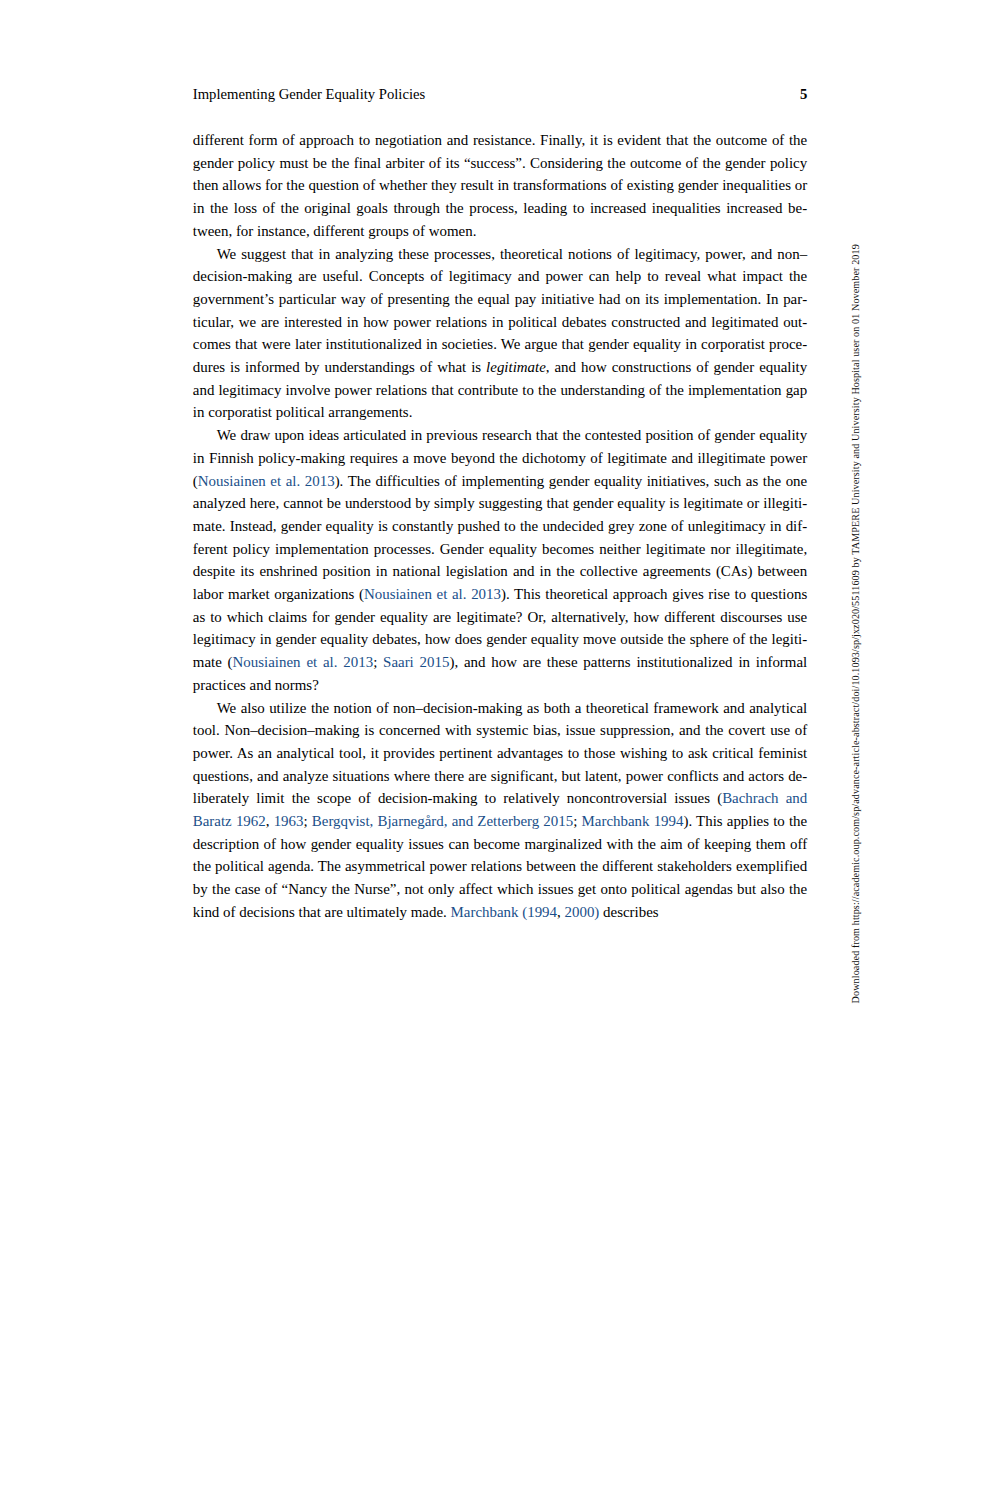Downloaded from https://academic.oup.com/sp/advance-article-abstract/doi/10.1093/sp/jxz020/5511609 by TAMPERE University and University Hospital user on 01 November 2019
Implementing Gender Equality Policies 5
different form of approach to negotiation and resistance. Finally, it is evident that the outcome of the gender policy must be the final arbiter of its “success”. Considering the outcome of the gender policy then allows for the question of whether they result in transformations of existing gender inequalities or in the loss of the original goals through the process, leading to increased inequalities increased between, for instance, different groups of women.
We suggest that in analyzing these processes, theoretical notions of legitimacy, power, and non–decision-making are useful. Concepts of legitimacy and power can help to reveal what impact the government’s particular way of presenting the equal pay initiative had on its implementation. In particular, we are interested in how power relations in political debates constructed and legitimated outcomes that were later institutionalized in societies. We argue that gender equality in corporatist procedures is informed by understandings of what is legitimate, and how constructions of gender equality and legitimacy involve power relations that contribute to the understanding of the implementation gap in corporatist political arrangements.
We draw upon ideas articulated in previous research that the contested position of gender equality in Finnish policy-making requires a move beyond the dichotomy of legitimate and illegitimate power (Nousiainen et al. 2013). The difficulties of implementing gender equality initiatives, such as the one analyzed here, cannot be understood by simply suggesting that gender equality is legitimate or illegitimate. Instead, gender equality is constantly pushed to the undecided grey zone of unlegitimacy in different policy implementation processes. Gender equality becomes neither legitimate nor illegitimate, despite its enshrined position in national legislation and in the collective agreements (CAs) between labor market organizations (Nousiainen et al. 2013). This theoretical approach gives rise to questions as to which claims for gender equality are legitimate? Or, alternatively, how different discourses use legitimacy in gender equality debates, how does gender equality move outside the sphere of the legitimate (Nousiainen et al. 2013; Saari 2015), and how are these patterns institutionalized in informal practices and norms?
We also utilize the notion of non–decision-making as both a theoretical framework and analytical tool. Non–decision–making is concerned with systemic bias, issue suppression, and the covert use of power. As an analytical tool, it provides pertinent advantages to those wishing to ask critical feminist questions, and analyze situations where there are significant, but latent, power conflicts and actors deliberately limit the scope of decision-making to relatively noncontroversial issues (Bachrach and Baratz 1962, 1963; Bergqvist, Bjarnegård, and Zetterberg 2015; Marchbank 1994). This applies to the description of how gender equality issues can become marginalized with the aim of keeping them off the political agenda. The asymmetrical power relations between the different stakeholders exemplified by the case of “Nancy the Nurse”, not only affect which issues get onto political agendas but also the kind of decisions that are ultimately made. Marchbank (1994, 2000) describes